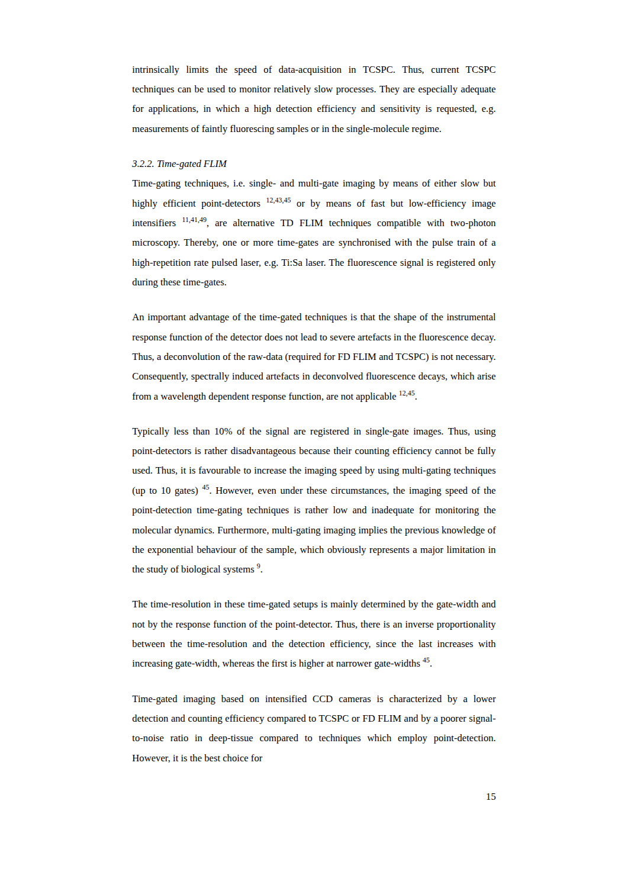intrinsically limits the speed of data-acquisition in TCSPC. Thus, current TCSPC techniques can be used to monitor relatively slow processes. They are especially adequate for applications, in which a high detection efficiency and sensitivity is requested, e.g. measurements of faintly fluorescing samples or in the single-molecule regime.
3.2.2. Time-gated FLIM
Time-gating techniques, i.e. single- and multi-gate imaging by means of either slow but highly efficient point-detectors 12,43,45 or by means of fast but low-efficiency image intensifiers 11,41,49, are alternative TD FLIM techniques compatible with two-photon microscopy. Thereby, one or more time-gates are synchronised with the pulse train of a high-repetition rate pulsed laser, e.g. Ti:Sa laser. The fluorescence signal is registered only during these time-gates.
An important advantage of the time-gated techniques is that the shape of the instrumental response function of the detector does not lead to severe artefacts in the fluorescence decay. Thus, a deconvolution of the raw-data (required for FD FLIM and TCSPC) is not necessary. Consequently, spectrally induced artefacts in deconvolved fluorescence decays, which arise from a wavelength dependent response function, are not applicable 12,45.
Typically less than 10% of the signal are registered in single-gate images. Thus, using point-detectors is rather disadvantageous because their counting efficiency cannot be fully used. Thus, it is favourable to increase the imaging speed by using multi-gating techniques (up to 10 gates) 45. However, even under these circumstances, the imaging speed of the point-detection time-gating techniques is rather low and inadequate for monitoring the molecular dynamics. Furthermore, multi-gating imaging implies the previous knowledge of the exponential behaviour of the sample, which obviously represents a major limitation in the study of biological systems 9.
The time-resolution in these time-gated setups is mainly determined by the gate-width and not by the response function of the point-detector. Thus, there is an inverse proportionality between the time-resolution and the detection efficiency, since the last increases with increasing gate-width, whereas the first is higher at narrower gate-widths 45.
Time-gated imaging based on intensified CCD cameras is characterized by a lower detection and counting efficiency compared to TCSPC or FD FLIM and by a poorer signal-to-noise ratio in deep-tissue compared to techniques which employ point-detection. However, it is the best choice for
15